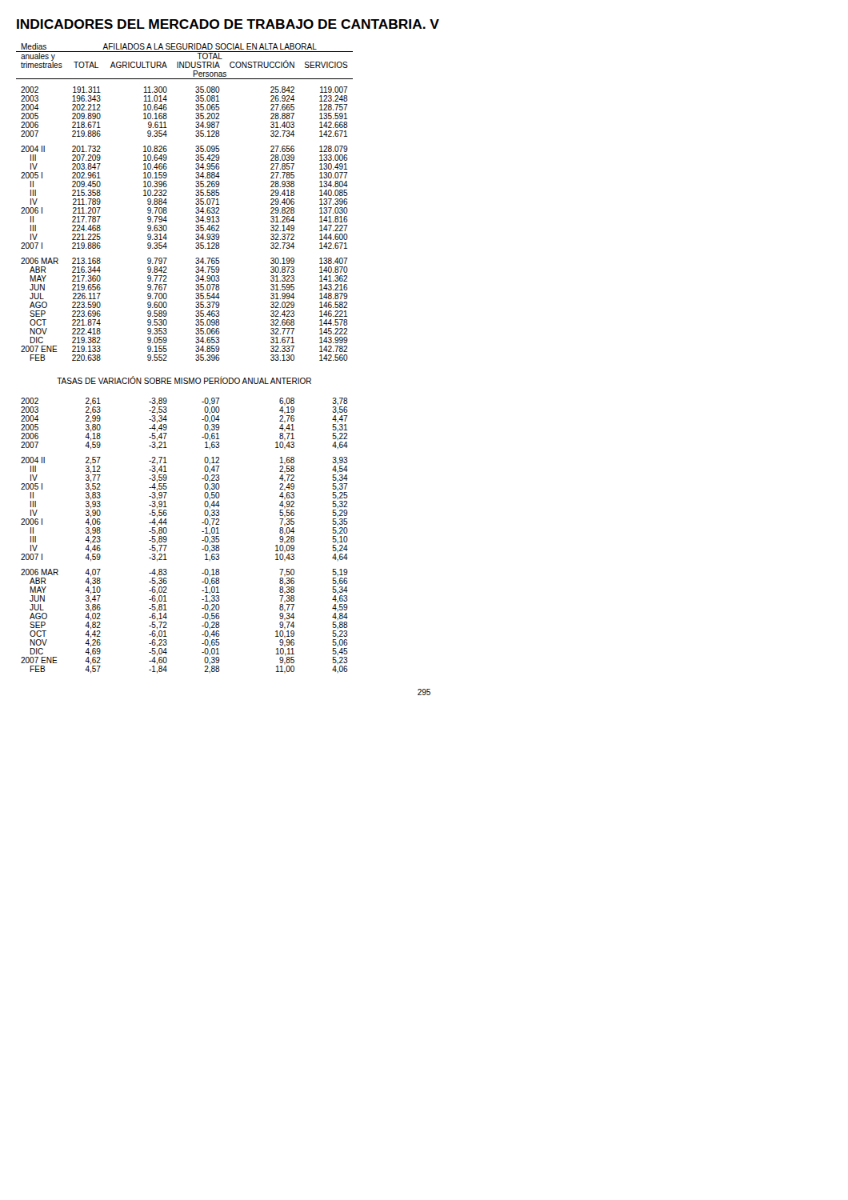INDICADORES DEL MERCADO DE TRABAJO DE CANTABRIA. V
| Medias | AFILIADOS A LA SEGURIDAD SOCIAL EN ALTA LABORAL |
| --- | --- |
| anuales y | TOTAL |
| trimestrales | TOTAL | AGRICULTURA | INDUSTRIA | CONSTRUCCIÓN | SERVICIOS |
| | Personas |
| 2002 | 191.311 | 11.300 | 35.080 | 25.842 | 119.007 |
| 2003 | 196.343 | 11.014 | 35.081 | 26.924 | 123.248 |
| 2004 | 202.212 | 10.646 | 35.065 | 27.665 | 128.757 |
| 2005 | 209.890 | 10.168 | 35.202 | 28.887 | 135.591 |
| 2006 | 218.671 | 9.611 | 34.987 | 31.403 | 142.668 |
| 2007 | 219.886 | 9.354 | 35.128 | 32.734 | 142.671 |
| 2004 II | 201.732 | 10.826 | 35.095 | 27.656 | 128.079 |
| III | 207.209 | 10.649 | 35.429 | 28.039 | 133.006 |
| IV | 203.847 | 10.466 | 34.956 | 27.857 | 130.491 |
| 2005 I | 202.961 | 10.159 | 34.884 | 27.785 | 130.077 |
| II | 209.450 | 10.396 | 35.269 | 28.938 | 134.804 |
| III | 215.358 | 10.232 | 35.585 | 29.418 | 140.085 |
| IV | 211.789 | 9.884 | 35.071 | 29.406 | 137.396 |
| 2006 I | 211.207 | 9.708 | 34.632 | 29.828 | 137.030 |
| II | 217.787 | 9.794 | 34.913 | 31.264 | 141.816 |
| III | 224.468 | 9.630 | 35.462 | 32.149 | 147.227 |
| IV | 221.225 | 9.314 | 34.939 | 32.372 | 144.600 |
| 2007 I | 219.886 | 9.354 | 35.128 | 32.734 | 142.671 |
| 2006 MAR | 213.168 | 9.797 | 34.765 | 30.199 | 138.407 |
| ABR | 216.344 | 9.842 | 34.759 | 30.873 | 140.870 |
| MAY | 217.360 | 9.772 | 34.903 | 31.323 | 141.362 |
| JUN | 219.656 | 9.767 | 35.078 | 31.595 | 143.216 |
| JUL | 226.117 | 9.700 | 35.544 | 31.994 | 148.879 |
| AGO | 223.590 | 9.600 | 35.379 | 32.029 | 146.582 |
| SEP | 223.696 | 9.589 | 35.463 | 32.423 | 146.221 |
| OCT | 221.874 | 9.530 | 35.098 | 32.668 | 144.578 |
| NOV | 222.418 | 9.353 | 35.066 | 32.777 | 145.222 |
| DIC | 219.382 | 9.059 | 34.653 | 31.671 | 143.999 |
| 2007 ENE | 219.133 | 9.155 | 34.859 | 32.337 | 142.782 |
| FEB | 220.638 | 9.552 | 35.396 | 33.130 | 142.560 |
| TASAS DE VARIACIÓN SOBRE MISMO PERÍODO ANUAL ANTERIOR |
| 2002 | 2,61 | -3,89 | -0,97 | 6,08 | 3,78 |
| 2003 | 2,63 | -2,53 | 0,00 | 4,19 | 3,56 |
| 2004 | 2,99 | -3,34 | -0,04 | 2,76 | 4,47 |
| 2005 | 3,80 | -4,49 | 0,39 | 4,41 | 5,31 |
| 2006 | 4,18 | -5,47 | -0,61 | 8,71 | 5,22 |
| 2007 | 4,59 | -3,21 | 1,63 | 10,43 | 4,64 |
| 2004 II | 2,57 | -2,71 | 0,12 | 1,68 | 3,93 |
| III | 3,12 | -3,41 | 0,47 | 2,58 | 4,54 |
| IV | 3,77 | -3,59 | -0,23 | 4,72 | 5,34 |
| 2005 I | 3,52 | -4,55 | 0,30 | 2,49 | 5,37 |
| II | 3,83 | -3,97 | 0,50 | 4,63 | 5,25 |
| III | 3,93 | -3,91 | 0,44 | 4,92 | 5,32 |
| IV | 3,90 | -5,56 | 0,33 | 5,56 | 5,29 |
| 2006 I | 4,06 | -4,44 | -0,72 | 7,35 | 5,35 |
| II | 3,98 | -5,80 | -1,01 | 8,04 | 5,20 |
| III | 4,23 | -5,89 | -0,35 | 9,28 | 5,10 |
| IV | 4,46 | -5,77 | -0,38 | 10,09 | 5,24 |
| 2007 I | 4,59 | -3,21 | 1,63 | 10,43 | 4,64 |
| 2006 MAR | 4,07 | -4,83 | -0,18 | 7,50 | 5,19 |
| ABR | 4,38 | -5,36 | -0,68 | 8,36 | 5,66 |
| MAY | 4,10 | -6,02 | -1,01 | 8,38 | 5,34 |
| JUN | 3,47 | -6,01 | -1,33 | 7,38 | 4,63 |
| JUL | 3,86 | -5,81 | -0,20 | 8,77 | 4,59 |
| AGO | 4,02 | -6,14 | -0,56 | 9,34 | 4,84 |
| SEP | 4,82 | -5,72 | -0,28 | 9,74 | 5,88 |
| OCT | 4,42 | -6,01 | -0,46 | 10,19 | 5,23 |
| NOV | 4,26 | -6,23 | -0,65 | 9,96 | 5,06 |
| DIC | 4,69 | -5,04 | -0,01 | 10,11 | 5,45 |
| 2007 ENE | 4,62 | -4,60 | 0,39 | 9,85 | 5,23 |
| FEB | 4,57 | -1,84 | 2,88 | 11,00 | 4,06 |
295